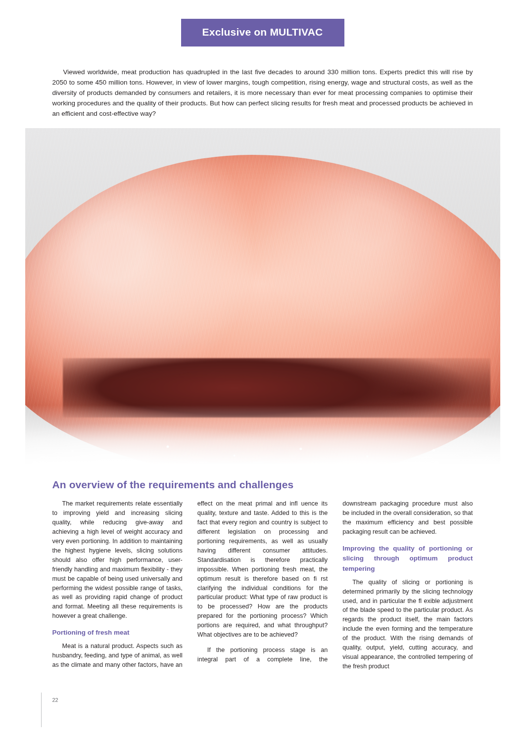Exclusive on MULTIVAC
Viewed worldwide, meat production has quadrupled in the last five decades to around 330 million tons. Experts predict this will rise by 2050 to some 450 million tons. However, in view of lower margins, tough competition, rising energy, wage and structural costs, as well as the diversity of products demanded by consumers and retailers, it is more necessary than ever for meat processing companies to optimise their working procedures and the quality of their products. But how can perfect slicing results for fresh meat and processed products be achieved in an efficient and cost-effective way?
An overview of the requirements and challenges
The market requirements relate essentially to improving yield and increasing slicing quality, while reducing give-away and achieving a high level of weight accuracy and very even portioning. In addition to maintaining the highest hygiene levels, slicing solutions should also offer high performance, user-friendly handling and maximum flexibility - they must be capable of being used universally and performing the widest possible range of tasks, as well as providing rapid change of product and format. Meeting all these requirements is however a great challenge.
Portioning of fresh meat
Meat is a natural product. Aspects such as husbandry, feeding, and type of animal, as well as the climate and many other factors, have an effect on the meat primal and infl uence its quality, texture and taste. Added to this is the fact that every region and country is subject to different legislation on processing and portioning requirements, as well as usually having different consumer attitudes. Standardisation is therefore practically impossible. When portioning fresh meat, the optimum result is therefore based on fi rst clarifying the individual conditions for the particular product: What type of raw product is to be processed? How are the products prepared for the portioning process? Which portions are required, and what throughput? What objectives are to be achieved?
If the portioning process stage is an integral part of a complete line, the downstream packaging procedure must also be included in the overall consideration, so that the maximum efficiency and best possible packaging result can be achieved.
Improving the quality of portioning or slicing through optimum product tempering
The quality of slicing or portioning is determined primarily by the slicing technology used, and in particular the fl exible adjustment of the blade speed to the particular product. As regards the product itself, the main factors include the even forming and the temperature of the product. With the rising demands of quality, output, yield, cutting accuracy, and visual appearance, the controlled tempering of the fresh product
22